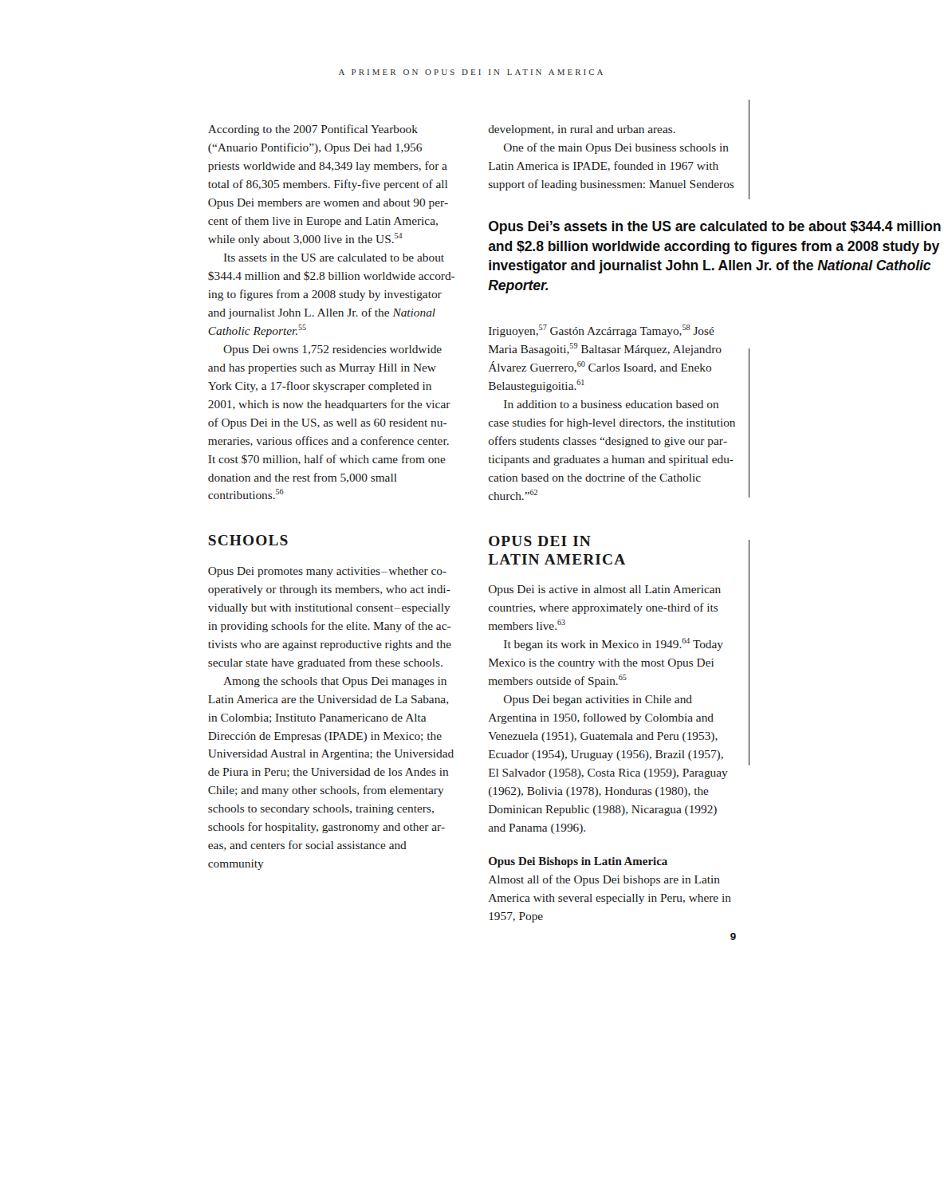A Primer on Opus Dei in Latin America
According to the 2007 Pontifical Yearbook (“Anuario Pontificio”), Opus Dei had 1,956 priests worldwide and 84,349 lay members, for a total of 86,305 members. Fifty-five percent of all Opus Dei members are women and about 90 percent of them live in Europe and Latin America, while only about 3,000 live in the US.54
Its assets in the US are calculated to be about $344.4 million and $2.8 billion worldwide according to figures from a 2008 study by investigator and journalist John L. Allen Jr. of the National Catholic Reporter.55
Opus Dei owns 1,752 residencies worldwide and has properties such as Murray Hill in New York City, a 17-floor skyscraper completed in 2001, which is now the headquarters for the vicar of Opus Dei in the US, as well as 60 resident numeraries, various offices and a conference center. It cost $70 million, half of which came from one donation and the rest from 5,000 small contributions.56
Schools
Opus Dei promotes many activities – whether cooperatively or through its members, who act individually but with institutional consent – especially in providing schools for the elite. Many of the activists who are against reproductive rights and the secular state have graduated from these schools.
Among the schools that Opus Dei manages in Latin America are the Universidad de La Sabana, in Colombia; Instituto Panamericano de Alta Dirección de Empresas (IPADE) in Mexico; the Universidad Austral in Argentina; the Universidad de Piura in Peru; the Universidad de los Andes in Chile; and many other schools, from elementary schools to secondary schools, training centers, schools for hospitality, gastronomy and other areas, and centers for social assistance and community
development, in rural and urban areas.
One of the main Opus Dei business schools in Latin America is IPADE, founded in 1967 with support of leading businessmen: Manuel Senderos
Opus Dei’s assets in the US are calculated to be about $344.4 million and $2.8 billion worldwide according to figures from a 2008 study by investigator and journalist John L. Allen Jr. of the National Catholic Reporter.
Iriguoyen,57 Gastón Azcárraga Tamayo,58 José Maria Basagoiti,59 Baltasar Márquez, Alejandro Álvarez Guerrero,60 Carlos Isoard, and Eneko Belausteguigoitia.61
In addition to a business education based on case studies for high-level directors, the institution offers students classes “designed to give our participants and graduates a human and spiritual education based on the doctrine of the Catholic church.”62
Opus Dei in
Latin America
Opus Dei is active in almost all Latin American countries, where approximately one-third of its members live.63
It began its work in Mexico in 1949.64 Today Mexico is the country with the most Opus Dei members outside of Spain.65
Opus Dei began activities in Chile and Argentina in 1950, followed by Colombia and Venezuela (1951), Guatemala and Peru (1953), Ecuador (1954), Uruguay (1956), Brazil (1957), El Salvador (1958), Costa Rica (1959), Paraguay (1962), Bolivia (1978), Honduras (1980), the Dominican Republic (1988), Nicaragua (1992) and Panama (1996).
Opus Dei Bishops in Latin America
Almost all of the Opus Dei bishops are in Latin America with several especially in Peru, where in 1957, Pope
9